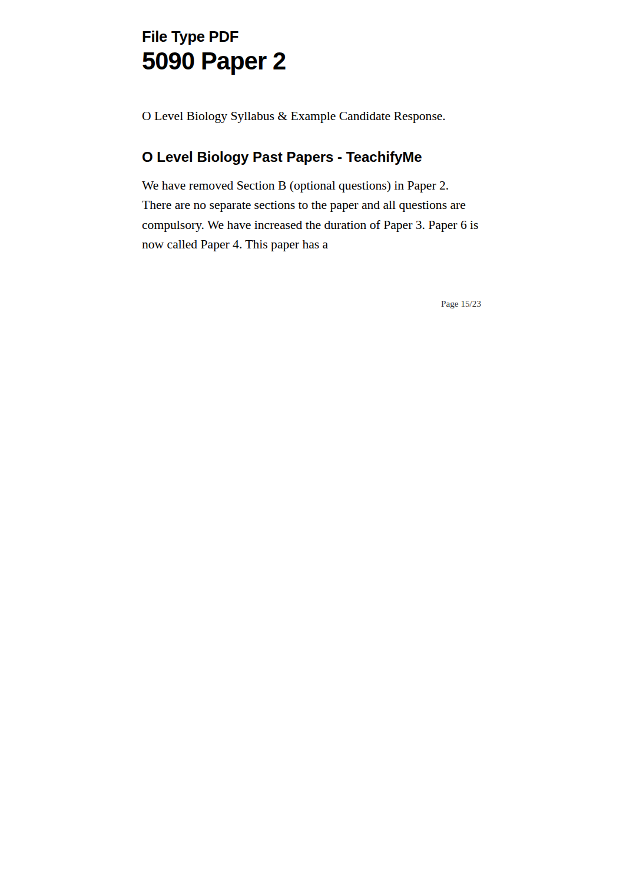File Type PDF
5090 Paper 2
O Level Biology Syllabus & Example Candidate Response.
O Level Biology Past Papers - TeachifyMe
We have removed Section B (optional questions) in Paper 2. There are no separate sections to the paper and all questions are compulsory. We have increased the duration of Paper 3. Paper 6 is now called Paper 4. This paper has a
Page 15/23